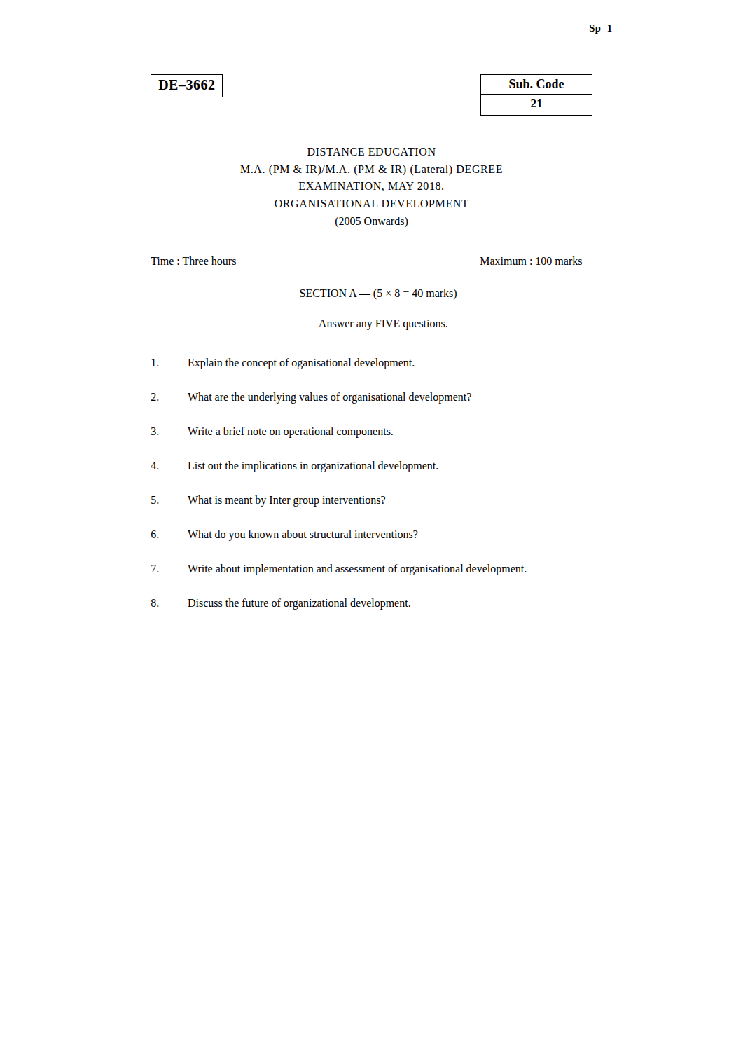Sp 1
DE–3662
Sub. Code
21
DISTANCE EDUCATION
M.A. (PM & IR)/M.A. (PM & IR) (Lateral) DEGREE
EXAMINATION, MAY 2018.
ORGANISATIONAL DEVELOPMENT
(2005 Onwards)
Time : Three hours
Maximum : 100 marks
SECTION A — (5 × 8 = 40 marks)
Answer any FIVE questions.
1. Explain the concept of oganisational development.
2. What are the underlying values of organisational development?
3. Write a brief note on operational components.
4. List out the implications in organizational development.
5. What is meant by Inter group interventions?
6. What do you known about structural interventions?
7. Write about implementation and assessment of organisational development.
8. Discuss the future of organizational development.